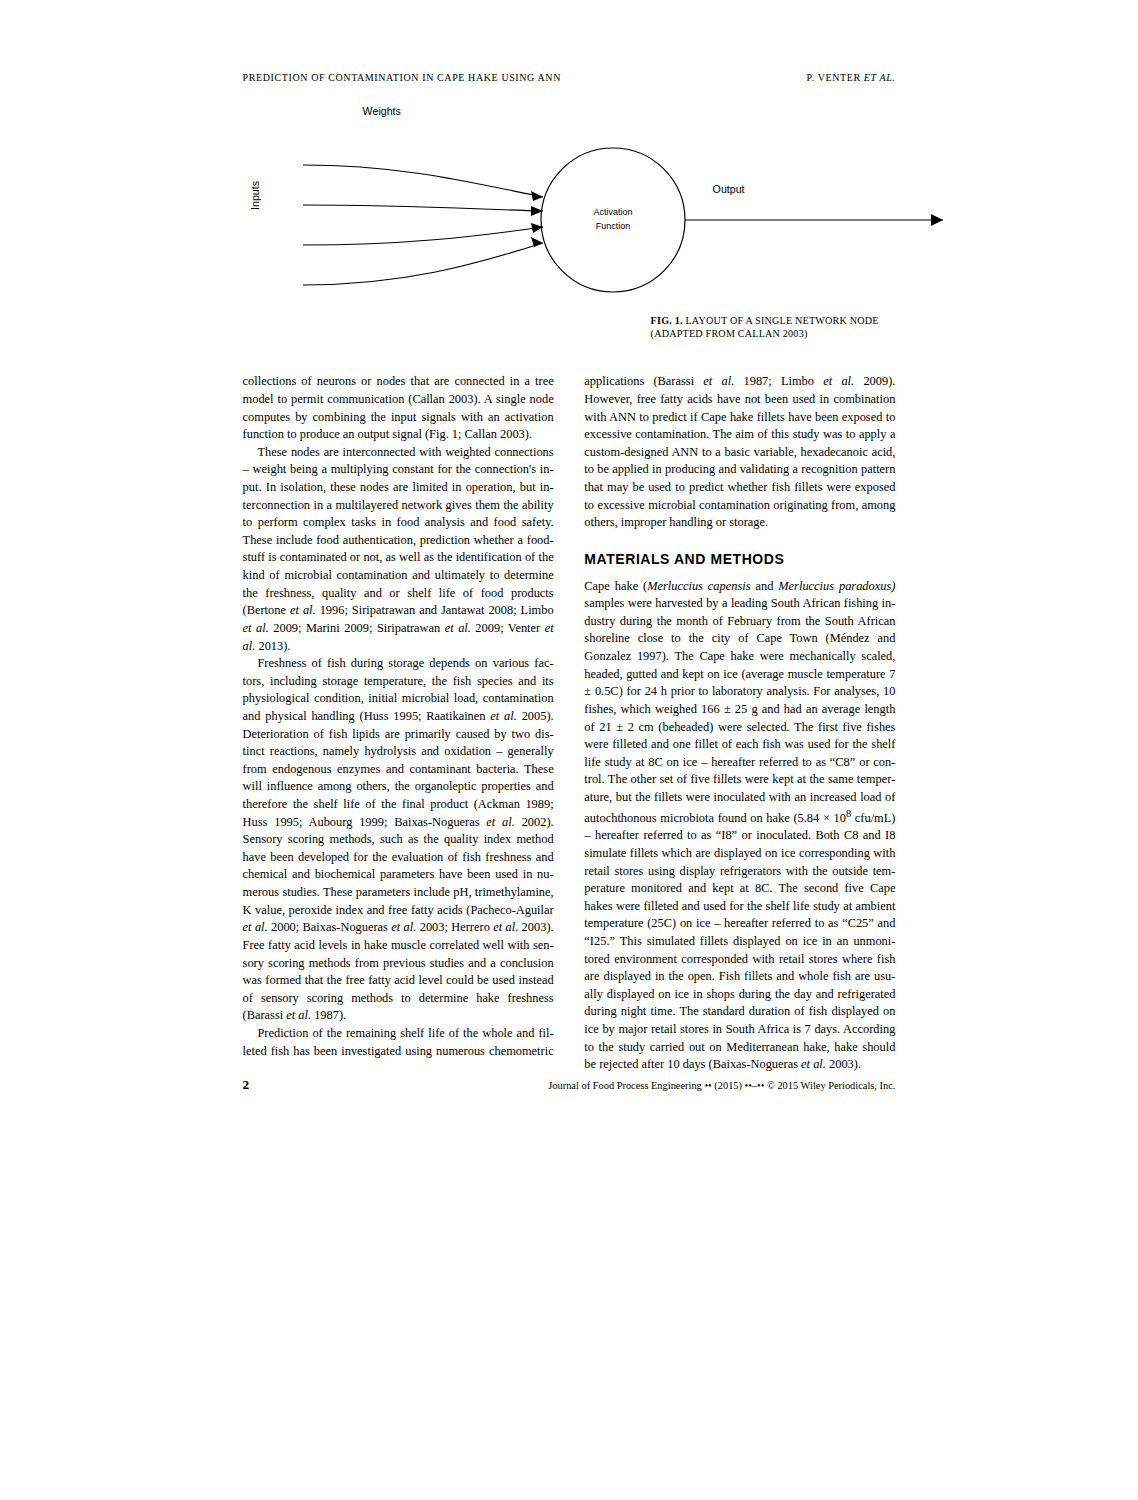Prediction of contamination in cape hake using ANN P. Venter et al.
Activation Function
Weights
Inputs
Output
FIG. 1. LAYOUT OF A SINGLE NETWORK NODE (ADAPTED FROM CALLAN 2003)
collections of neurons or nodes that are connected in a tree model to permit communication (Callan 2003). A single node computes by combining the input signals with an activation function to produce an output signal (Fig. 1; Callan 2003).
These nodes are interconnected with weighted connections – weight being a multiplying constant for the connection's input. In isolation, these nodes are limited in operation, but interconnection in a multilayered network gives them the ability to perform complex tasks in food analysis and food safety. These include food authentication, prediction whether a foodstuff is contaminated or not, as well as the identification of the kind of microbial contamination and ultimately to determine the freshness, quality and or shelf life of food products (Bertone et al. 1996; Siripatrawan and Jantawat 2008; Limbo et al. 2009; Marini 2009; Siripatrawan et al. 2009; Venter et al. 2013).
Freshness of fish during storage depends on various factors, including storage temperature, the fish species and its physiological condition, initial microbial load, contamination and physical handling (Huss 1995; Raatikainen et al. 2005). Deterioration of fish lipids are primarily caused by two distinct reactions, namely hydrolysis and oxidation – generally from endogenous enzymes and contaminant bacteria. These will influence among others, the organoleptic properties and therefore the shelf life of the final product (Ackman 1989; Huss 1995; Aubourg 1999; Baixas-Nogueras et al. 2002). Sensory scoring methods, such as the quality index method have been developed for the evaluation of fish freshness and chemical and biochemical parameters have been used in numerous studies. These parameters include pH, trimethylamine, K value, peroxide index and free fatty acids (Pacheco-Aguilar et al. 2000; Baixas-Nogueras et al. 2003; Herrero et al. 2003). Free fatty acid levels in hake muscle correlated well with sensory scoring methods from previous studies and a conclusion was formed that the free fatty acid level could be used instead of sensory scoring methods to determine hake freshness (Barassi et al. 1987).
Prediction of the remaining shelf life of the whole and filleted fish has been investigated using numerous chemometric applications (Barassi et al. 1987; Limbo et al. 2009). However, free fatty acids have not been used in combination with ANN to predict if Cape hake fillets have been exposed to excessive contamination. The aim of this study was to apply a custom-designed ANN to a basic variable, hexadecanoic acid, to be applied in producing and validating a recognition pattern that may be used to predict whether fish fillets were exposed to excessive microbial contamination originating from, among others, improper handling or storage.
MATERIALS AND METHODS
Cape hake (Merluccius capensis and Merluccius paradoxus) samples were harvested by a leading South African fishing industry during the month of February from the South African shoreline close to the city of Cape Town (Méndez and Gonzalez 1997). The Cape hake were mechanically scaled, headed, gutted and kept on ice (average muscle temperature 7 ± 0.5C) for 24 h prior to laboratory analysis. For analyses, 10 fishes, which weighed 166 ± 25 g and had an average length of 21 ± 2 cm (beheaded) were selected. The first five fishes were filleted and one fillet of each fish was used for the shelf life study at 8C on ice – hereafter referred to as “C8” or control. The other set of five fillets were kept at the same temperature, but the fillets were inoculated with an increased load of autochthonous microbiota found on hake (5.84 × 108 cfu/mL) – hereafter referred to as “I8” or inoculated. Both C8 and I8 simulate fillets which are displayed on ice corresponding with retail stores using display refrigerators with the outside temperature monitored and kept at 8C. The second five Cape hakes were filleted and used for the shelf life study at ambient temperature (25C) on ice – hereafter referred to as “C25” and “I25.” This simulated fillets displayed on ice in an unmonitored environment corresponded with retail stores where fish are displayed in the open. Fish fillets and whole fish are usually displayed on ice in shops during the day and refrigerated during night time. The standard duration of fish displayed on ice by major retail stores in South Africa is 7 days. According to the study carried out on Mediterranean hake, hake should be rejected after 10 days (Baixas-Nogueras et al. 2003).
2 Journal of Food Process Engineering •• (2015) ••–•• © 2015 Wiley Periodicals, Inc.